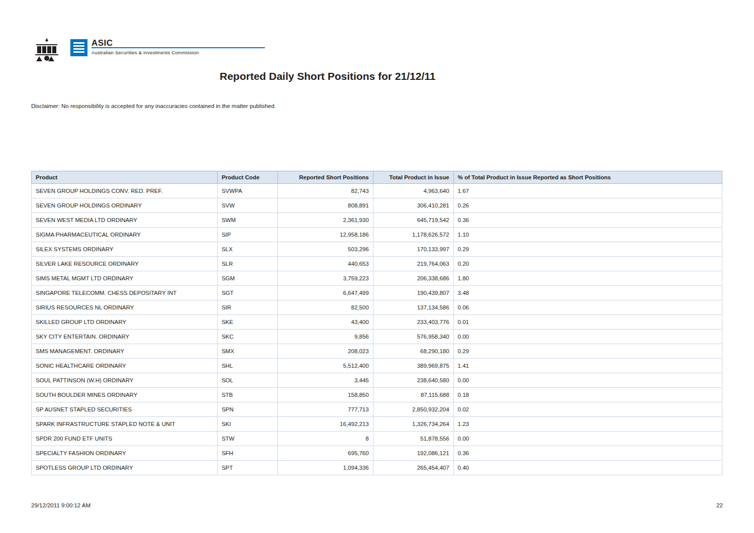ASIC
Australian Securities & Investments Commission
Reported Daily Short Positions for 21/12/11
Disclaimer: No responsibility is accepted for any inaccuracies contained in the matter published.
| Product | Product Code | Reported Short Positions | Total Product in Issue | % of Total Product in Issue Reported as Short Positions |
| --- | --- | --- | --- | --- |
| SEVEN GROUP HOLDINGS CONV. RED. PREF. | SVWPA | 82,743 | 4,963,640 | 1.67 |
| SEVEN GROUP HOLDINGS ORDINARY | SVW | 808,891 | 306,410,281 | 0.26 |
| SEVEN WEST MEDIA LTD ORDINARY | SWM | 2,361,930 | 645,719,542 | 0.36 |
| SIGMA PHARMACEUTICAL ORDINARY | SIP | 12,958,186 | 1,178,626,572 | 1.10 |
| SILEX SYSTEMS ORDINARY | SLX | 503,296 | 170,133,997 | 0.29 |
| SILVER LAKE RESOURCE ORDINARY | SLR | 440,653 | 219,764,063 | 0.20 |
| SIMS METAL MGMT LTD ORDINARY | SGM | 3,759,223 | 206,338,686 | 1.80 |
| SINGAPORE TELECOMM. CHESS DEPOSITARY INT | SGT | 6,647,499 | 190,439,807 | 3.48 |
| SIRIUS RESOURCES NL ORDINARY | SIR | 82,500 | 137,134,586 | 0.06 |
| SKILLED GROUP LTD ORDINARY | SKE | 43,400 | 233,403,776 | 0.01 |
| SKY CITY ENTERTAIN. ORDINARY | SKC | 9,856 | 576,958,340 | 0.00 |
| SMS MANAGEMENT. ORDINARY | SMX | 208,023 | 68,290,180 | 0.29 |
| SONIC HEALTHCARE ORDINARY | SHL | 5,512,400 | 389,969,875 | 1.41 |
| SOUL PATTINSON (W.H) ORDINARY | SOL | 3,445 | 238,640,580 | 0.00 |
| SOUTH BOULDER MINES ORDINARY | STB | 158,850 | 87,115,688 | 0.18 |
| SP AUSNET STAPLED SECURITIES | SPN | 777,713 | 2,850,932,204 | 0.02 |
| SPARK INFRASTRUCTURE STAPLED NOTE & UNIT | SKI | 16,492,213 | 1,326,734,264 | 1.23 |
| SPDR 200 FUND ETF UNITS | STW | 8 | 51,878,556 | 0.00 |
| SPECIALTY FASHION ORDINARY | SFH | 695,760 | 192,086,121 | 0.36 |
| SPOTLESS GROUP LTD ORDINARY | SPT | 1,094,336 | 265,454,407 | 0.40 |
29/12/2011 9:00:12 AM
22